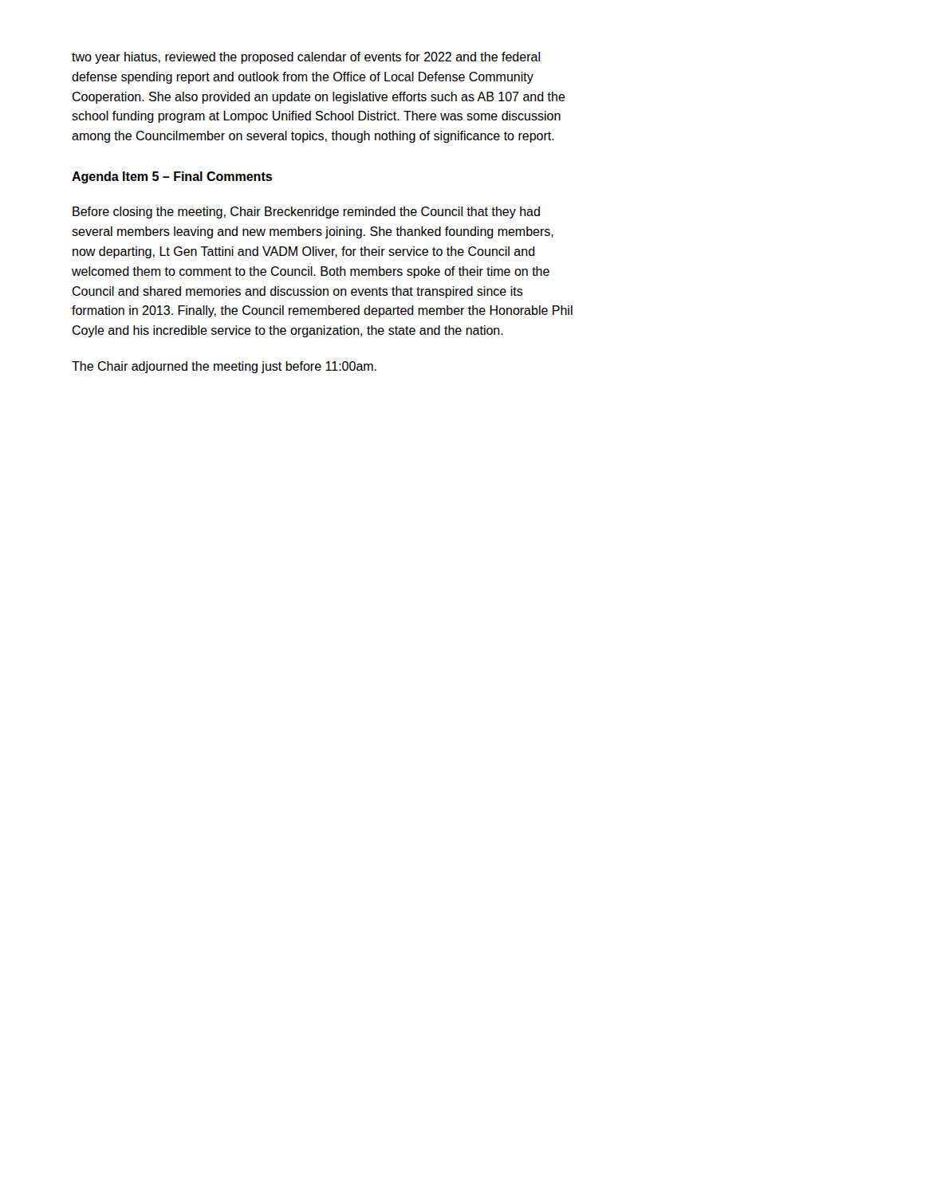two year hiatus, reviewed the proposed calendar of events for 2022 and the federal defense spending report and outlook from the Office of Local Defense Community Cooperation. She also provided an update on legislative efforts such as AB 107 and the school funding program at Lompoc Unified School District. There was some discussion among the Councilmember on several topics, though nothing of significance to report.
Agenda Item 5 – Final Comments
Before closing the meeting, Chair Breckenridge reminded the Council that they had several members leaving and new members joining. She thanked founding members, now departing, Lt Gen Tattini and VADM Oliver, for their service to the Council and welcomed them to comment to the Council. Both members spoke of their time on the Council and shared memories and discussion on events that transpired since its formation in 2013. Finally, the Council remembered departed member the Honorable Phil Coyle and his incredible service to the organization, the state and the nation.
The Chair adjourned the meeting just before 11:00am.